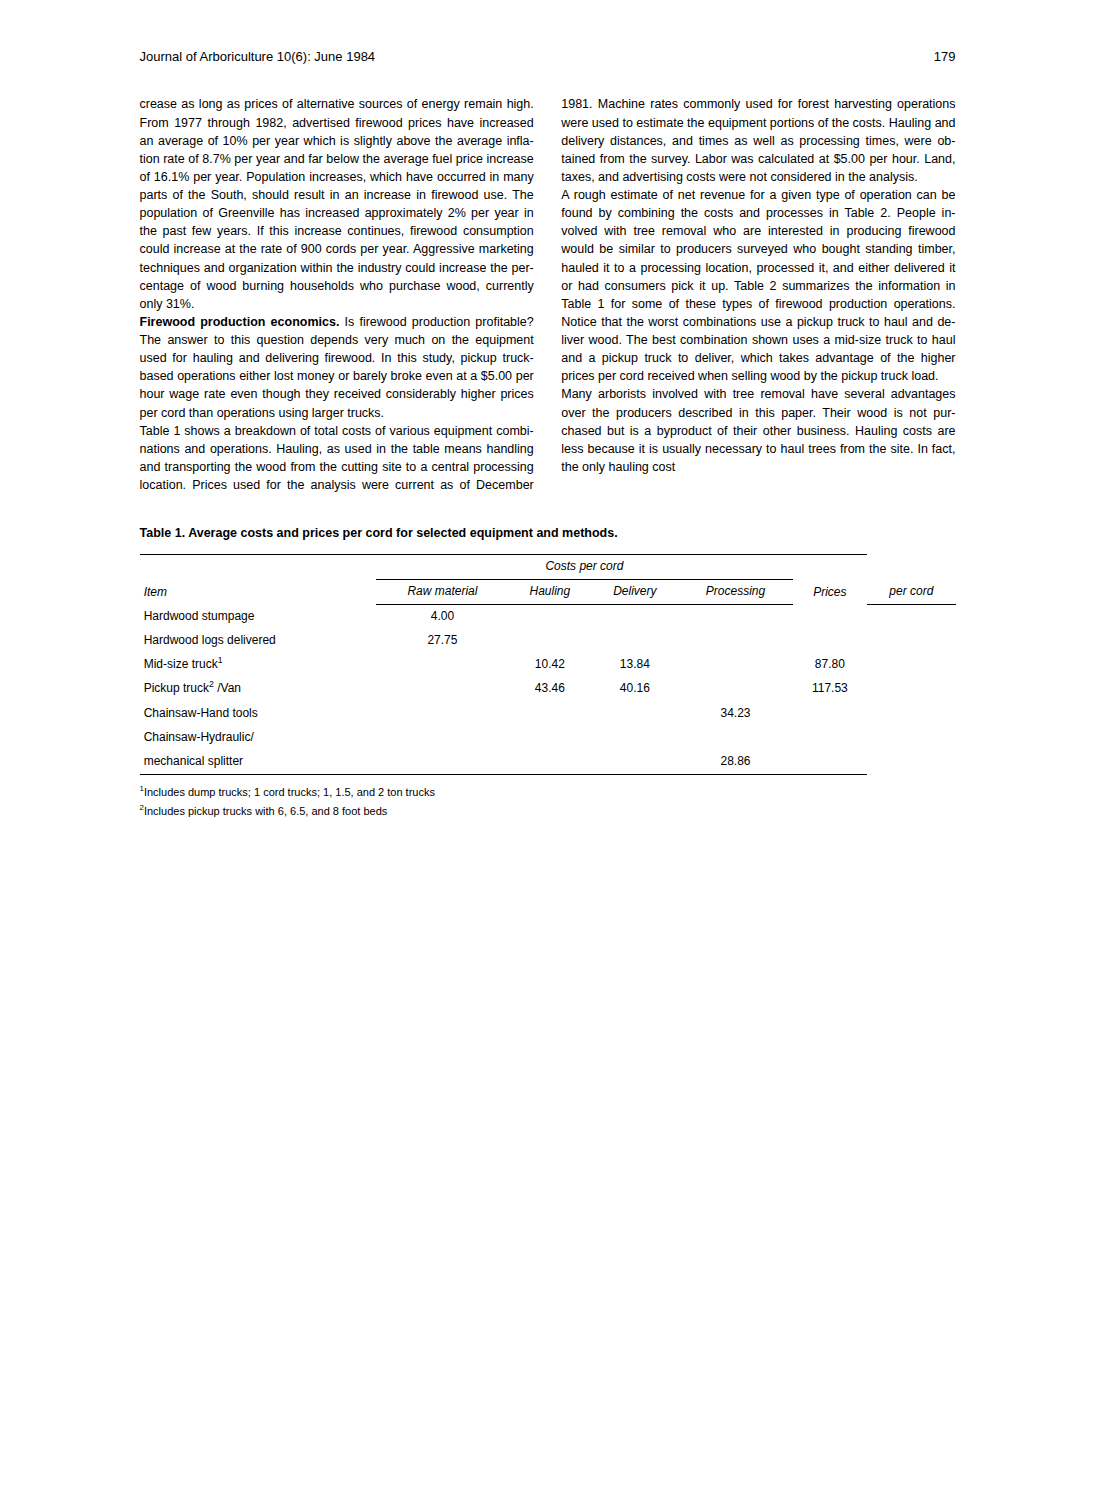Journal of Arboriculture 10(6): June 1984 179
crease as long as prices of alternative sources of energy remain high. From 1977 through 1982, advertised firewood prices have increased an average of 10% per year which is slightly above the average inflation rate of 8.7% per year and far below the average fuel price increase of 16.1% per year. Population increases, which have occurred in many parts of the South, should result in an increase in firewood use. The population of Greenville has increased approximately 2% per year in the past few years. If this increase continues, firewood consumption could increase at the rate of 900 cords per year. Aggressive marketing techniques and organization within the industry could increase the percentage of wood burning households who purchase wood, currently only 31%.
Firewood production economics. Is firewood production profitable? The answer to this question depends very much on the equipment used for hauling and delivering firewood. In this study, pickup truck-based operations either lost money or barely broke even at a $5.00 per hour wage rate even though they received considerably higher prices per cord than operations using larger trucks.
Table 1 shows a breakdown of total costs of various equipment combinations and operations. Hauling, as used in the table means handling and transporting the wood from the cutting site to a central processing location. Prices used for the analysis were current as of December 1981. Machine rates commonly used for forest harvesting operations were used to estimate the equipment portions of the costs. Hauling and delivery distances, and times as well as processing times, were obtained from the survey. Labor was calculated at $5.00 per hour. Land, taxes, and advertising costs were not considered in the analysis.
A rough estimate of net revenue for a given type of operation can be found by combining the costs and processes in Table 2. People involved with tree removal who are interested in producing firewood would be similar to producers surveyed who bought standing timber, hauled it to a processing location, processed it, and either delivered it or had consumers pick it up. Table 2 summarizes the information in Table 1 for some of these types of firewood production operations. Notice that the worst combinations use a pickup truck to haul and deliver wood. The best combination shown uses a mid-size truck to haul and a pickup truck to deliver, which takes advantage of the higher prices per cord received when selling wood by the pickup truck load.
Many arborists involved with tree removal have several advantages over the producers described in this paper. Their wood is not purchased but is a byproduct of their other business. Hauling costs are less because it is usually necessary to haul trees from the site. In fact, the only hauling cost
Table 1. Average costs and prices per cord for selected equipment and methods.
| Item | Costs per cord | Prices |
| --- | --- | --- |
| Raw material | Hauling | Delivery | Processing | per cord |
| Hardwood stumpage | 4.00 | | | | |
| Hardwood logs delivered | 27.75 | | | | |
| Mid-size truck 1 | | 10.42 | 13.84 | | 87.80 |
| Pickup truck 2 /Van | | 43.46 | 40.16 | | 117.53 |
| Chainsaw-Hand tools | | | | 34.23 | |
| Chainsaw-Hydraulic/ | | | | | |
| mechanical splitter | | | | 28.86 | |
1Includes dump trucks; 1 cord trucks; 1, 1.5, and 2 ton trucks
2Includes pickup trucks with 6, 6.5, and 8 foot beds